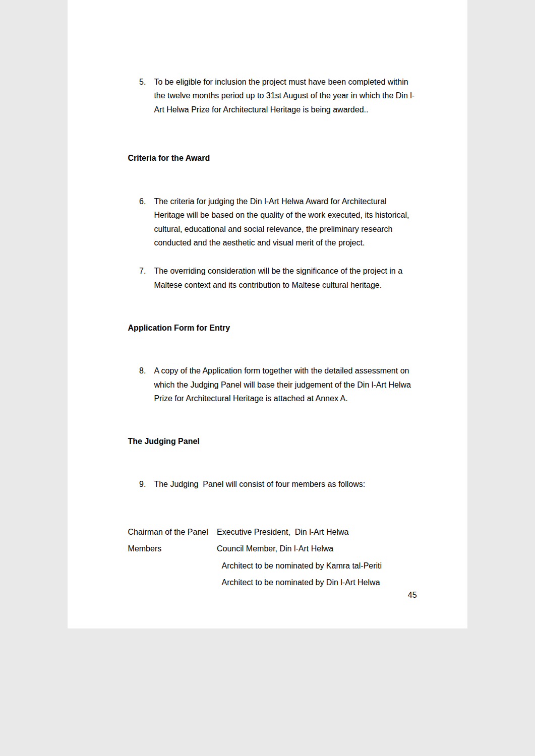To be eligible for inclusion the project must have been completed within the twelve months period up to 31st August of the year in which the Din l-Art Helwa Prize for Architectural Heritage is being awarded..
Criteria for the Award
The criteria for judging the Din l-Art Helwa Award for Architectural Heritage will be based on the quality of the work executed, its historical, cultural, educational and social relevance, the preliminary research conducted and the aesthetic and visual merit of the project.
The overriding consideration will be the significance of the project in a Maltese context and its contribution to Maltese cultural heritage.
Application Form for Entry
A copy of the Application form together with the detailed assessment on which the Judging Panel will base their judgement of the Din l-Art Helwa Prize for Architectural Heritage is attached at Annex A.
The Judging Panel
The Judging Panel will consist of four members as follows:
| Chairman of the Panel | Executive President, Din l-Art Helwa |
| Members | Council Member, Din l-Art Helwa |
| | Architect to be nominated by Kamra tal-Periti |
| | Architect to be nominated by Din l-Art Helwa |
45